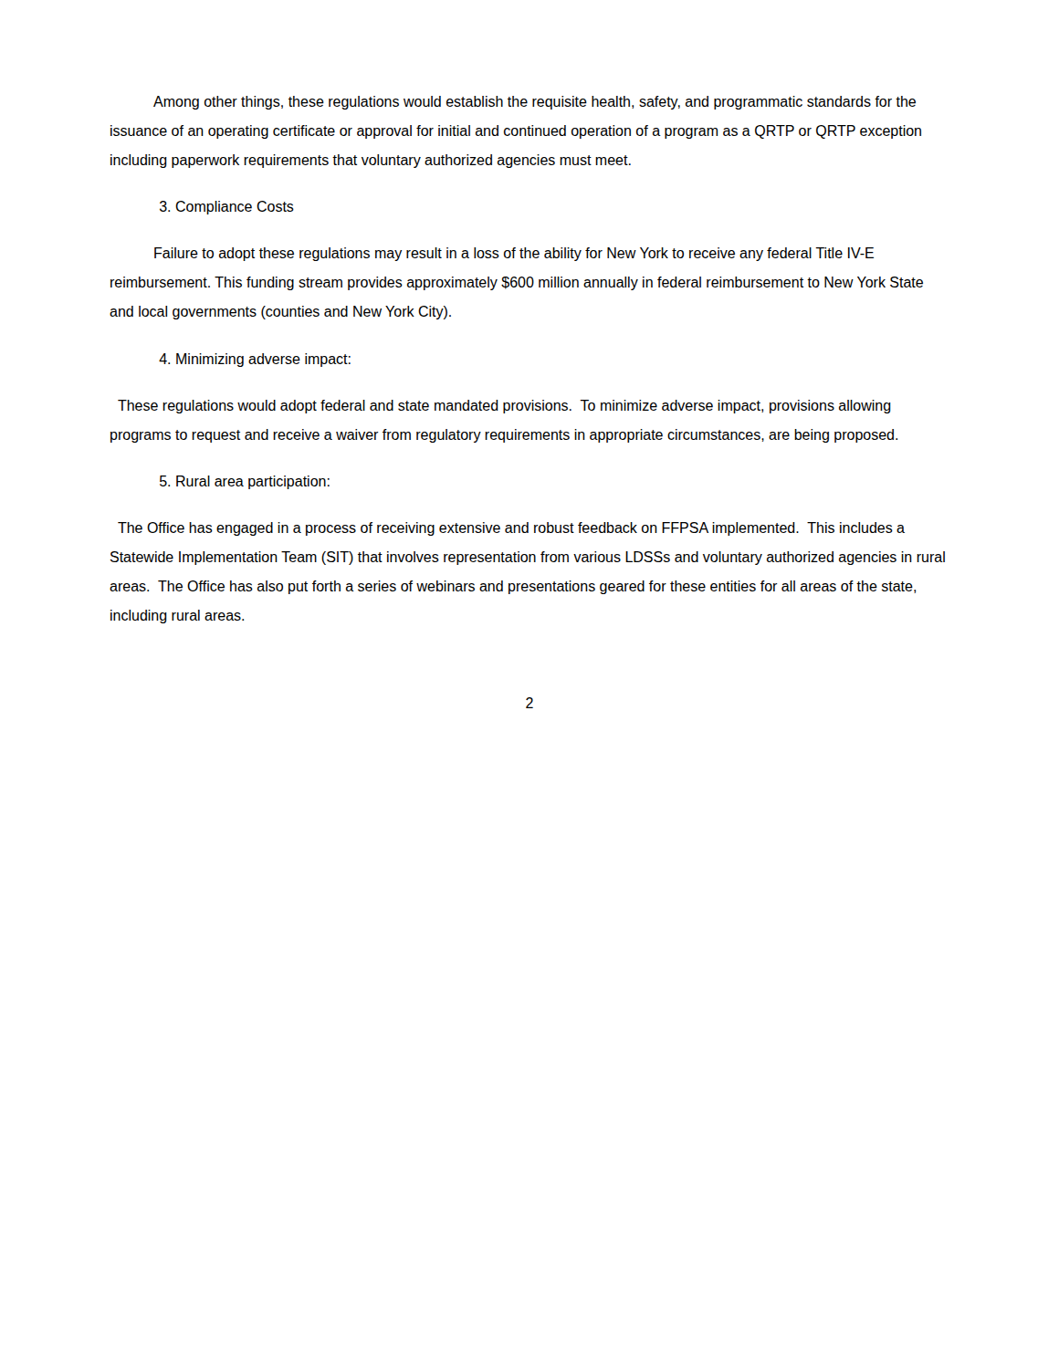Among other things, these regulations would establish the requisite health, safety, and programmatic standards for the issuance of an operating certificate or approval for initial and continued operation of a program as a QRTP or QRTP exception including paperwork requirements that voluntary authorized agencies must meet.
Compliance Costs
Failure to adopt these regulations may result in a loss of the ability for New York to receive any federal Title IV-E reimbursement. This funding stream provides approximately $600 million annually in federal reimbursement to New York State and local governments (counties and New York City).
Minimizing adverse impact:
These regulations would adopt federal and state mandated provisions. To minimize adverse impact, provisions allowing programs to request and receive a waiver from regulatory requirements in appropriate circumstances, are being proposed.
Rural area participation:
The Office has engaged in a process of receiving extensive and robust feedback on FFPSA implemented. This includes a Statewide Implementation Team (SIT) that involves representation from various LDSSs and voluntary authorized agencies in rural areas. The Office has also put forth a series of webinars and presentations geared for these entities for all areas of the state, including rural areas.
2